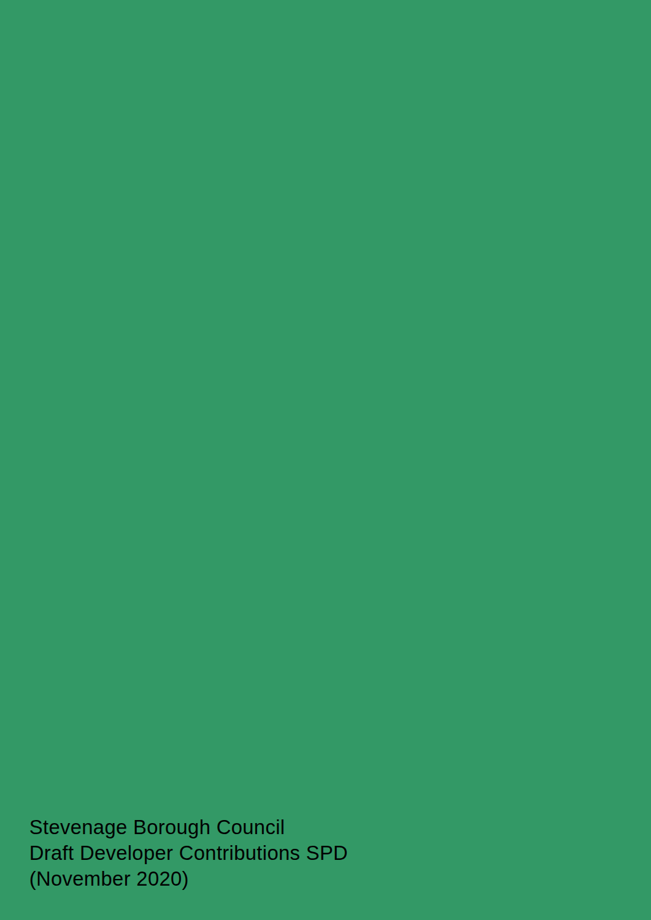Stevenage Borough Council Draft Developer Contributions SPD (November 2020)